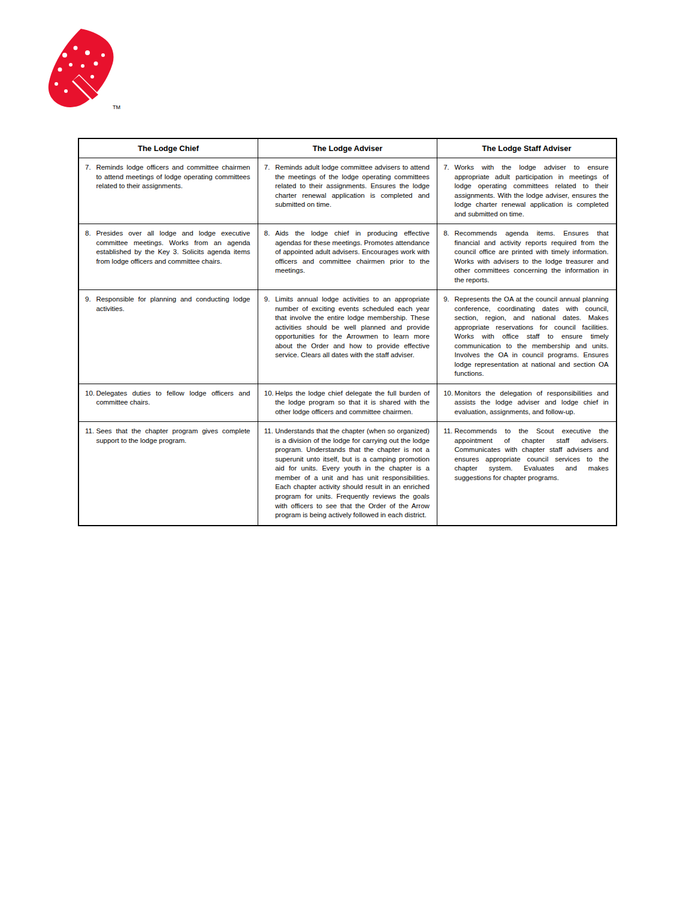TM
| The Lodge Chief | The Lodge Adviser | The Lodge Staff Adviser |
| --- | --- | --- |
| 7. Reminds lodge officers and committee chairmen to attend meetings of lodge operating committees related to their assignments. | 7. Reminds adult lodge committee advisers to attend the meetings of the lodge operating committees related to their assignments. Ensures the lodge charter renewal application is completed and submitted on time. | 7. Works with the lodge adviser to ensure appropriate adult participation in meetings of lodge operating committees related to their assignments. With the lodge adviser, ensures the lodge charter renewal application is completed and submitted on time. |
| 8. Presides over all lodge and lodge executive committee meetings. Works from an agenda established by the Key 3. Solicits agenda items from lodge officers and committee chairs. | 8. Aids the lodge chief in producing effective agendas for these meetings. Promotes attendance of appointed adult advisers. Encourages work with officers and committee chairmen prior to the meetings. | 8. Recommends agenda items. Ensures that financial and activity reports required from the council office are printed with timely information. Works with advisers to the lodge treasurer and other committees concerning the information in the reports. |
| 9. Responsible for planning and conducting lodge activities. | 9. Limits annual lodge activities to an appropriate number of exciting events scheduled each year that involve the entire lodge membership. These activities should be well planned and provide opportunities for the Arrowmen to learn more about the Order and how to provide effective service. Clears all dates with the staff adviser. | 9. Represents the OA at the council annual planning conference, coordinating dates with council, section, region, and national dates. Makes appropriate reservations for council facilities. Works with office staff to ensure timely communication to the membership and units. Involves the OA in council programs. Ensures lodge representation at national and section OA functions. |
| 10. Delegates duties to fellow lodge officers and committee chairs. | 10. Helps the lodge chief delegate the full burden of the lodge program so that it is shared with the other lodge officers and committee chairmen. | 10. Monitors the delegation of responsibilities and assists the lodge adviser and lodge chief in evaluation, assignments, and follow-up. |
| 11. Sees that the chapter program gives complete support to the lodge program. | 11. Understands that the chapter (when so organized) is a division of the lodge for carrying out the lodge program. Understands that the chapter is not a superunit unto itself, but is a camping promotion aid for units. Every youth in the chapter is a member of a unit and has unit responsibilities. Each chapter activity should result in an enriched program for units. Frequently reviews the goals with officers to see that the Order of the Arrow program is being actively followed in each district. | 11. Recommends to the Scout executive the appointment of chapter staff advisers. Communicates with chapter staff advisers and ensures appropriate council services to the chapter system. Evaluates and makes suggestions for chapter programs. |